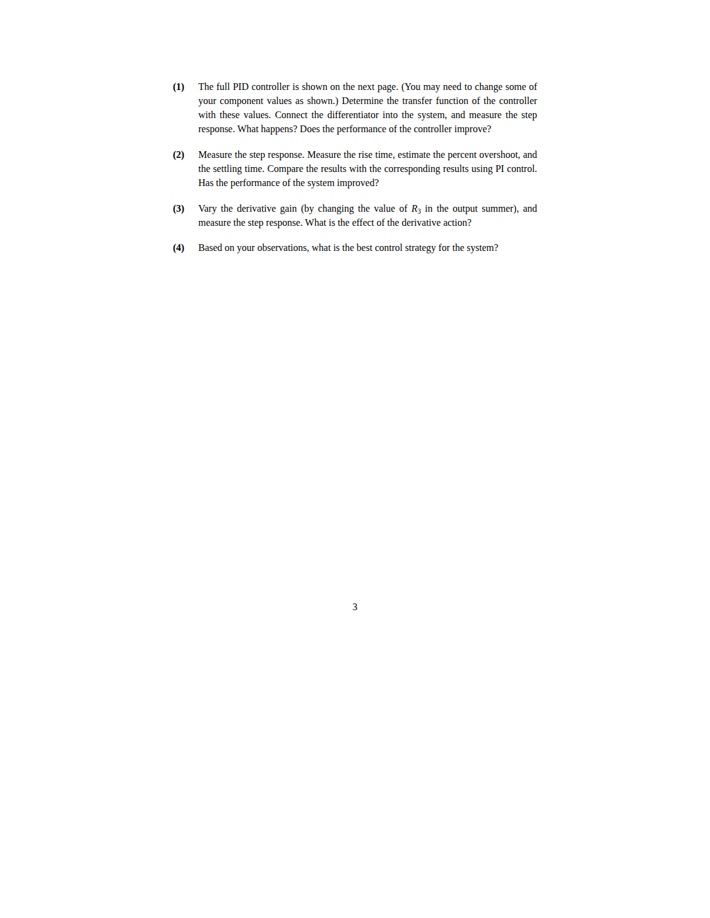(1) The full PID controller is shown on the next page. (You may need to change some of your component values as shown.) Determine the transfer function of the controller with these values. Connect the differentiator into the system, and measure the step response. What happens? Does the performance of the controller improve?
(2) Measure the step response. Measure the rise time, estimate the percent overshoot, and the settling time. Compare the results with the corresponding results using PI control. Has the performance of the system improved?
(3) Vary the derivative gain (by changing the value of R3 in the output summer), and measure the step response. What is the effect of the derivative action?
(4) Based on your observations, what is the best control strategy for the system?
3